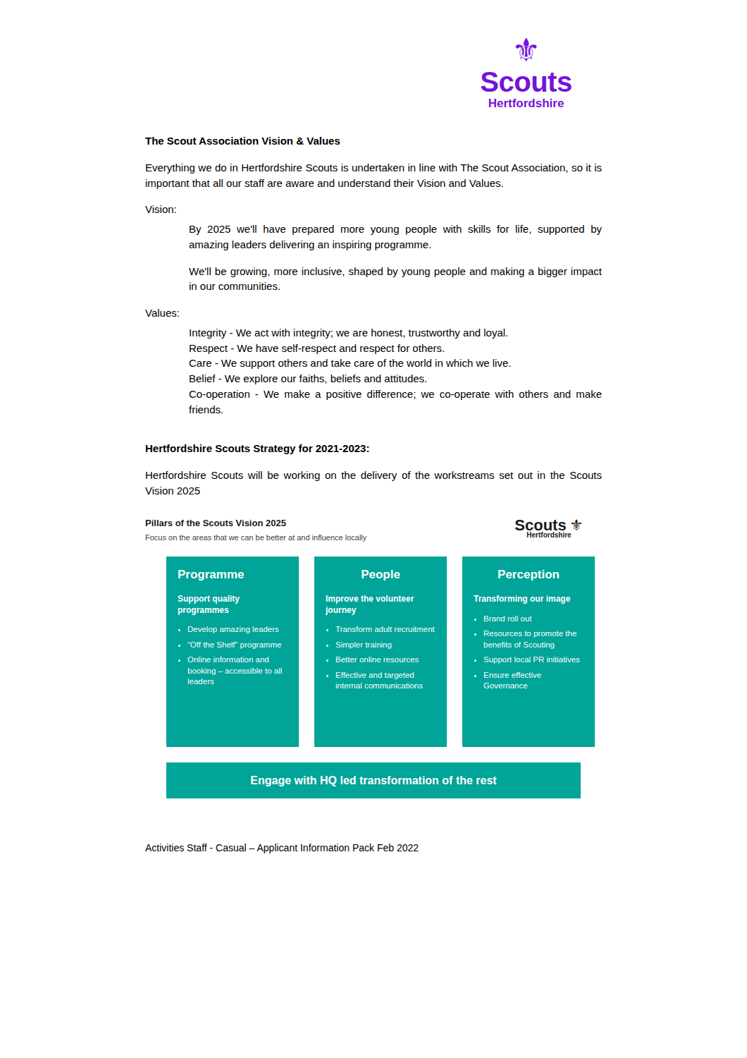⚜ Scouts Hertfordshire
The Scout Association Vision & Values
Everything we do in Hertfordshire Scouts is undertaken in line with The Scout Association, so it is important that all our staff are aware and understand their Vision and Values.
Vision:
By 2025 we'll have prepared more young people with skills for life, supported by amazing leaders delivering an inspiring programme.
We'll be growing, more inclusive, shaped by young people and making a bigger impact in our communities.
Values:
Integrity - We act with integrity; we are honest, trustworthy and loyal.
Respect - We have self-respect and respect for others.
Care - We support others and take care of the world in which we live.
Belief - We explore our faiths, beliefs and attitudes.
Co-operation - We make a positive difference; we co-operate with others and make friends.
Hertfordshire Scouts Strategy for 2021-2023:
Hertfordshire Scouts will be working on the delivery of the workstreams set out in the Scouts Vision 2025
Pillars of the Scouts Vision 2025
Focus on the areas that we can be better at and influence locally
Scouts⚜ Hertfordshire
Programme
Support quality programmes
Develop amazing leaders
“Off the Shelf” programme
Online information and booking – accessible to all leaders
People
Improve the volunteer journey
Transform adult recruitment
Simpler training
Better online resources
Effective and targeted internal communications
Perception
Transforming our image
Brand roll out
Resources to promote the benefits of Scouting
Support local PR initiatives
Ensure effective Governance
Engage with HQ led transformation of the rest
Activities Staff - Casual – Applicant Information Pack Feb 2022